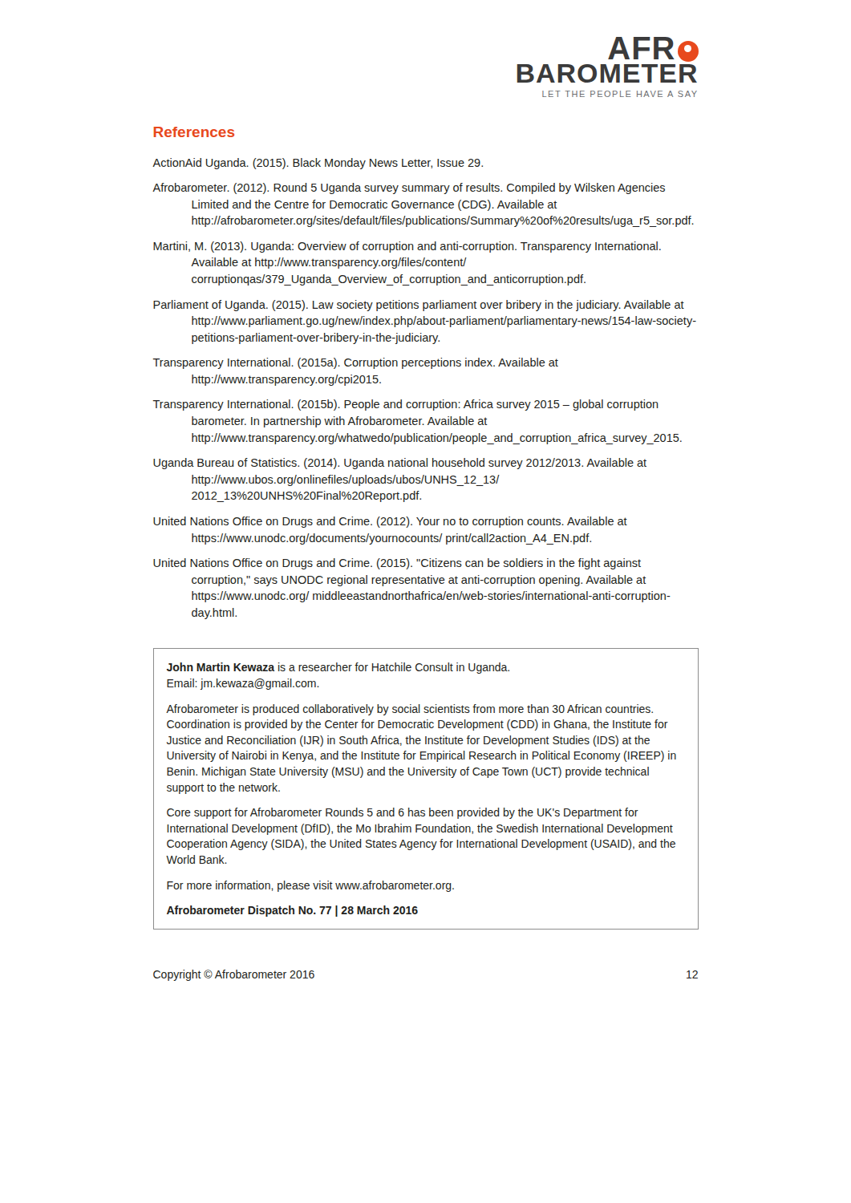AFR
BAROMETER
LET THE PEOPLE HAVE A SAY
References
ActionAid Uganda. (2015). Black Monday News Letter, Issue 29.
Afrobarometer. (2012). Round 5 Uganda survey summary of results. Compiled by Wilsken Agencies Limited and the Centre for Democratic Governance (CDG). Available at http://afrobarometer.org/sites/default/files/publications/Summary%20of%20results/uga_r5_sor.pdf.
Martini, M. (2013). Uganda: Overview of corruption and anti-corruption. Transparency International. Available at http://www.transparency.org/files/content/ corruptionqas/379_Uganda_Overview_of_corruption_and_anticorruption.pdf.
Parliament of Uganda. (2015). Law society petitions parliament over bribery in the judiciary. Available at http://www.parliament.go.ug/new/index.php/about-parliament/parliamentary-news/154-law-society-petitions-parliament-over-bribery-in-the-judiciary.
Transparency International. (2015a). Corruption perceptions index. Available at http://www.transparency.org/cpi2015.
Transparency International. (2015b). People and corruption: Africa survey 2015 – global corruption barometer. In partnership with Afrobarometer. Available at http://www.transparency.org/whatwedo/publication/people_and_corruption_africa_survey_2015.
Uganda Bureau of Statistics. (2014). Uganda national household survey 2012/2013. Available at http://www.ubos.org/onlinefiles/uploads/ubos/UNHS_12_13/ 2012_13%20UNHS%20Final%20Report.pdf.
United Nations Office on Drugs and Crime. (2012). Your no to corruption counts. Available at https://www.unodc.org/documents/yournocounts/ print/call2action_A4_EN.pdf.
United Nations Office on Drugs and Crime. (2015). "Citizens can be soldiers in the fight against corruption," says UNODC regional representative at anti-corruption opening. Available at https://www.unodc.org/ middleeastandnorthafrica/en/web-stories/international-anti-corruption-day.html.
John Martin Kewaza is a researcher for Hatchile Consult in Uganda.
Email: jm.kewaza@gmail.com.
Afrobarometer is produced collaboratively by social scientists from more than 30 African countries. Coordination is provided by the Center for Democratic Development (CDD) in Ghana, the Institute for Justice and Reconciliation (IJR) in South Africa, the Institute for Development Studies (IDS) at the University of Nairobi in Kenya, and the Institute for Empirical Research in Political Economy (IREEP) in Benin. Michigan State University (MSU) and the University of Cape Town (UCT) provide technical support to the network.
Core support for Afrobarometer Rounds 5 and 6 has been provided by the UK's Department for International Development (DfID), the Mo Ibrahim Foundation, the Swedish International Development Cooperation Agency (SIDA), the United States Agency for International Development (USAID), and the World Bank.
For more information, please visit www.afrobarometer.org.
Afrobarometer Dispatch No. 77 | 28 March 2016
Copyright © Afrobarometer 2016 12